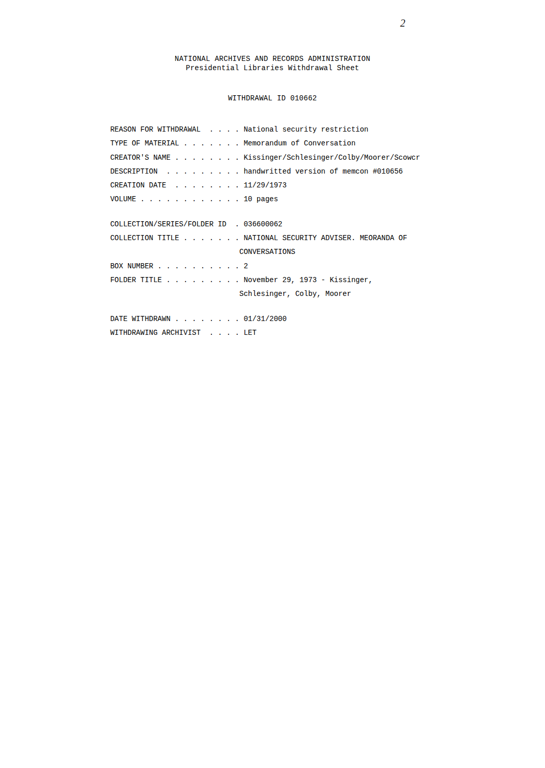2
NATIONAL ARCHIVES AND RECORDS ADMINISTRATION Presidential Libraries Withdrawal Sheet
WITHDRAWAL ID 010662
REASON FOR WITHDRAWAL . . . . National security restriction TYPE OF MATERIAL . . . . . . . Memorandum of Conversation CREATOR'S NAME . . . . . . . . Kissinger/Schlesinger/Colby/Moorer/Scowcr DESCRIPTION . . . . . . . . . handwritted version of memcon #010656 CREATION DATE . . . . . . . . 11/29/1973 VOLUME . . . . . . . . . . . . 10 pages
COLLECTION/SERIES/FOLDER ID . 036600062 COLLECTION TITLE . . . . . . . NATIONAL SECURITY ADVISER. MEORANDA OF CONVERSATIONS BOX NUMBER . . . . . . . . . . 2 FOLDER TITLE . . . . . . . . . November 29, 1973 - Kissinger, Schlesinger, Colby, Moorer
DATE WITHDRAWN . . . . . . . . 01/31/2000 WITHDRAWING ARCHIVIST . . . . LET